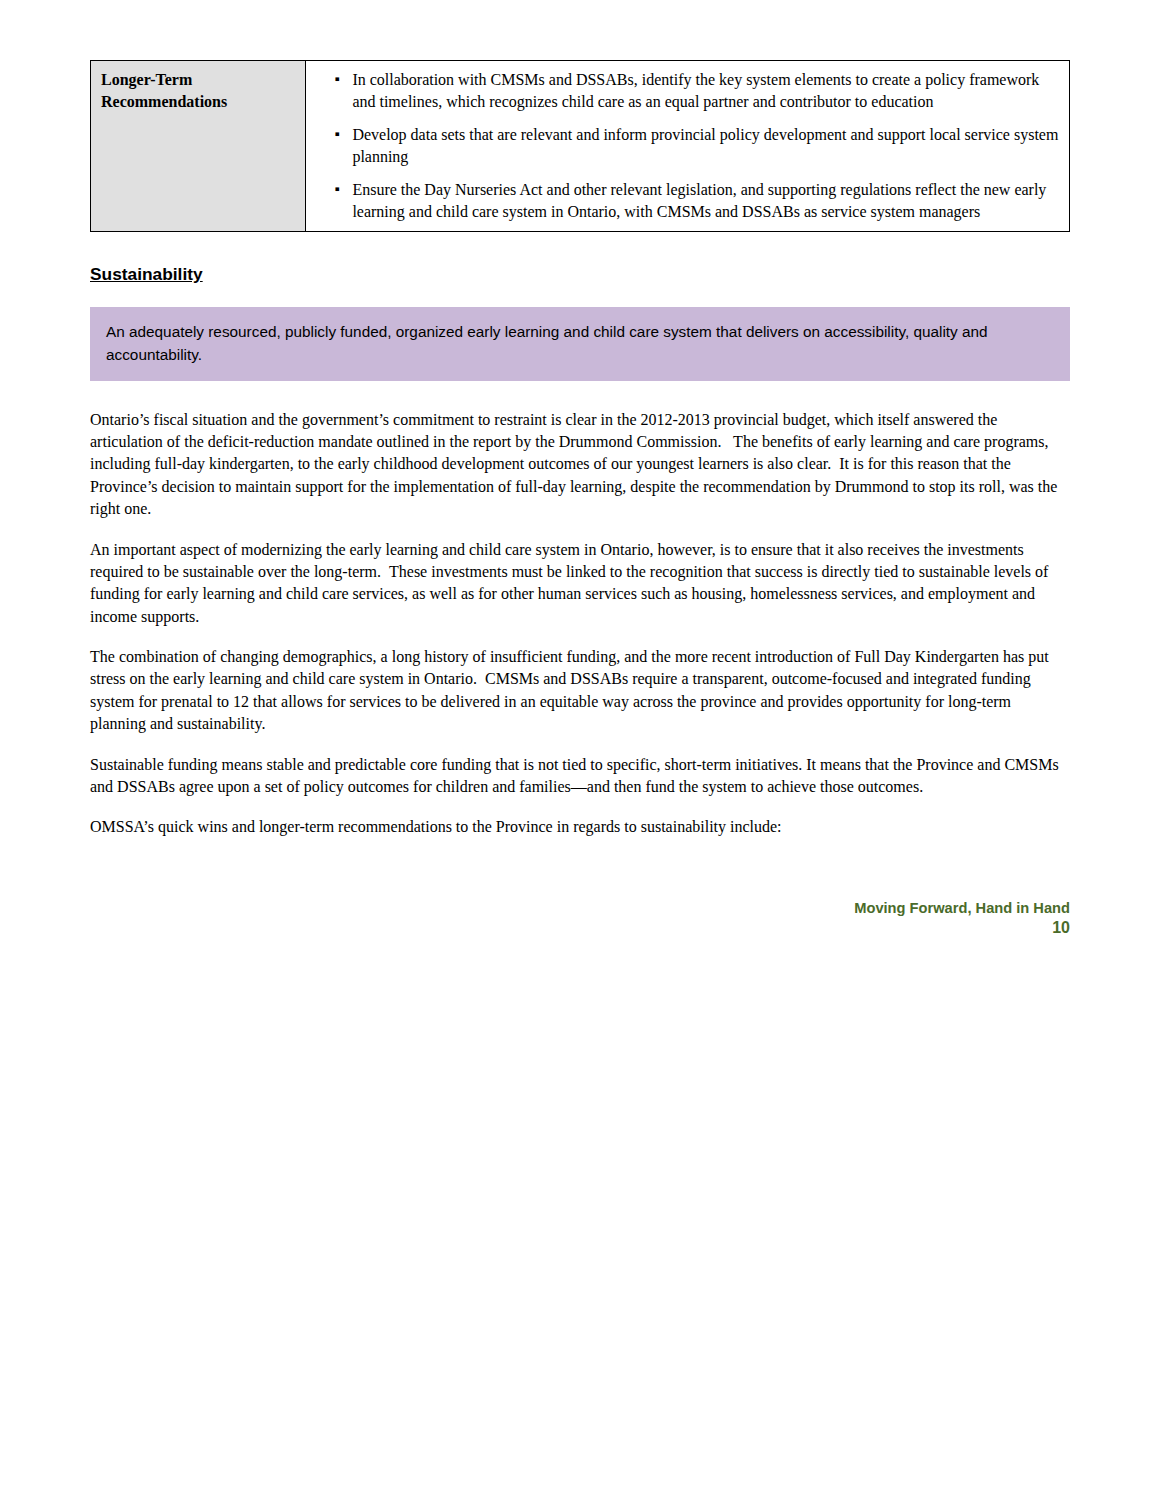| Longer-Term Recommendations | In collaboration with CMSMs and DSSABs, identify the key system elements to create a policy framework and timelines, which recognizes child care as an equal partner and contributor to education Develop data sets that are relevant and inform provincial policy development and support local service system planning Ensure the Day Nurseries Act and other relevant legislation, and supporting regulations reflect the new early learning and child care system in Ontario, with CMSMs and DSSABs as service system managers |
Sustainability
An adequately resourced, publicly funded, organized early learning and child care system that delivers on accessibility, quality and accountability.
Ontario’s fiscal situation and the government’s commitment to restraint is clear in the 2012-2013 provincial budget, which itself answered the articulation of the deficit-reduction mandate outlined in the report by the Drummond Commission. The benefits of early learning and care programs, including full-day kindergarten, to the early childhood development outcomes of our youngest learners is also clear. It is for this reason that the Province’s decision to maintain support for the implementation of full-day learning, despite the recommendation by Drummond to stop its roll, was the right one.
An important aspect of modernizing the early learning and child care system in Ontario, however, is to ensure that it also receives the investments required to be sustainable over the long-term. These investments must be linked to the recognition that success is directly tied to sustainable levels of funding for early learning and child care services, as well as for other human services such as housing, homelessness services, and employment and income supports.
The combination of changing demographics, a long history of insufficient funding, and the more recent introduction of Full Day Kindergarten has put stress on the early learning and child care system in Ontario. CMSMs and DSSABs require a transparent, outcome-focused and integrated funding system for prenatal to 12 that allows for services to be delivered in an equitable way across the province and provides opportunity for long-term planning and sustainability.
Sustainable funding means stable and predictable core funding that is not tied to specific, short-term initiatives. It means that the Province and CMSMs and DSSABs agree upon a set of policy outcomes for children and families—and then fund the system to achieve those outcomes.
OMSSA’s quick wins and longer-term recommendations to the Province in regards to sustainability include:
Moving Forward, Hand in Hand 10